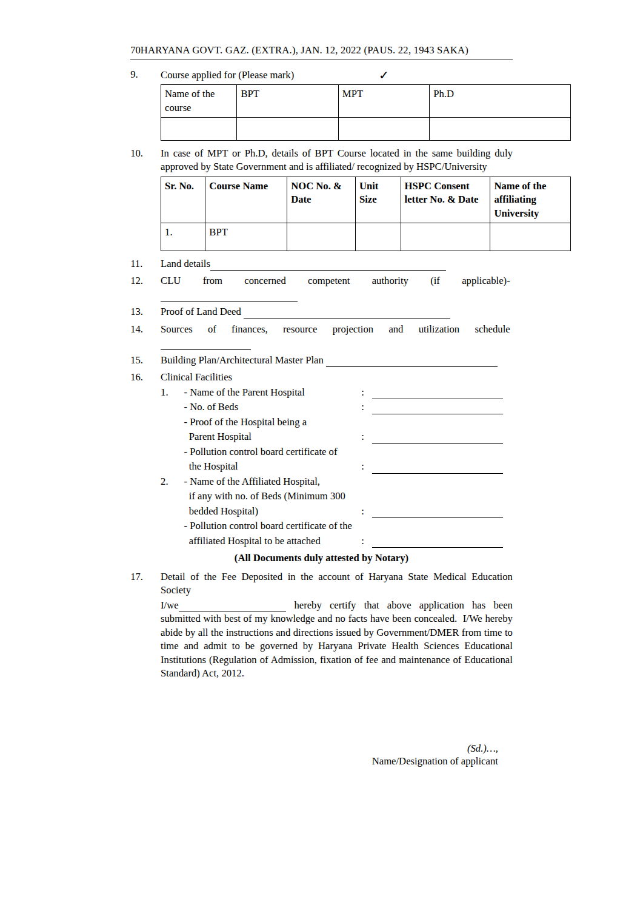70
HARYANA GOVT. GAZ. (EXTRA.), JAN. 12, 2022 (PAUS. 22, 1943 SAKA)
9.
Course applied for (Please mark) ✓
| Name of the course | BPT | MPT | Ph.D |
10.
In case of MPT or Ph.D, details of BPT Course located in the same building duly approved by State Government and is affiliated/ recognized by HSPC/University
| Sr. No. | Course Name | NOC No. & Date | Unit Size | HSPC Consent letter No. & Date | Name of the affiliating University |
| --- | --- | --- | --- | --- | --- |
| 1. | BPT | | | | |
11.
Land details
12.
CLU from concerned competent authority (if applicable)-
13.
Proof of Land Deed
14.
Sources of finances, resource projection and utilization schedule
15.
Building Plan/Architectural Master Plan
16.
Clinical Facilities
1.
- Name of the Parent Hospital
:
- No. of Beds
:
- Proof of the Hospital being a
Parent Hospital
:
- Pollution control board certificate of
the Hospital
:
2.
- Name of the Affiliated Hospital,
if any with no. of Beds (Minimum 300
bedded Hospital)
:
- Pollution control board certificate of the
affiliated Hospital to be attached
:
(All Documents duly attested by Notary)
17.
Detail of the Fee Deposited in the account of Haryana State Medical Education Society
I/we hereby certify that above application has been submitted with best of my knowledge and no facts have been concealed. I/We hereby abide by all the instructions and directions issued by Government/DMER from time to time and admit to be governed by Haryana Private Health Sciences Educational Institutions (Regulation of Admission, fixation of fee and maintenance of Educational Standard) Act, 2012.
(Sd.)…,
Name/Designation of applicant